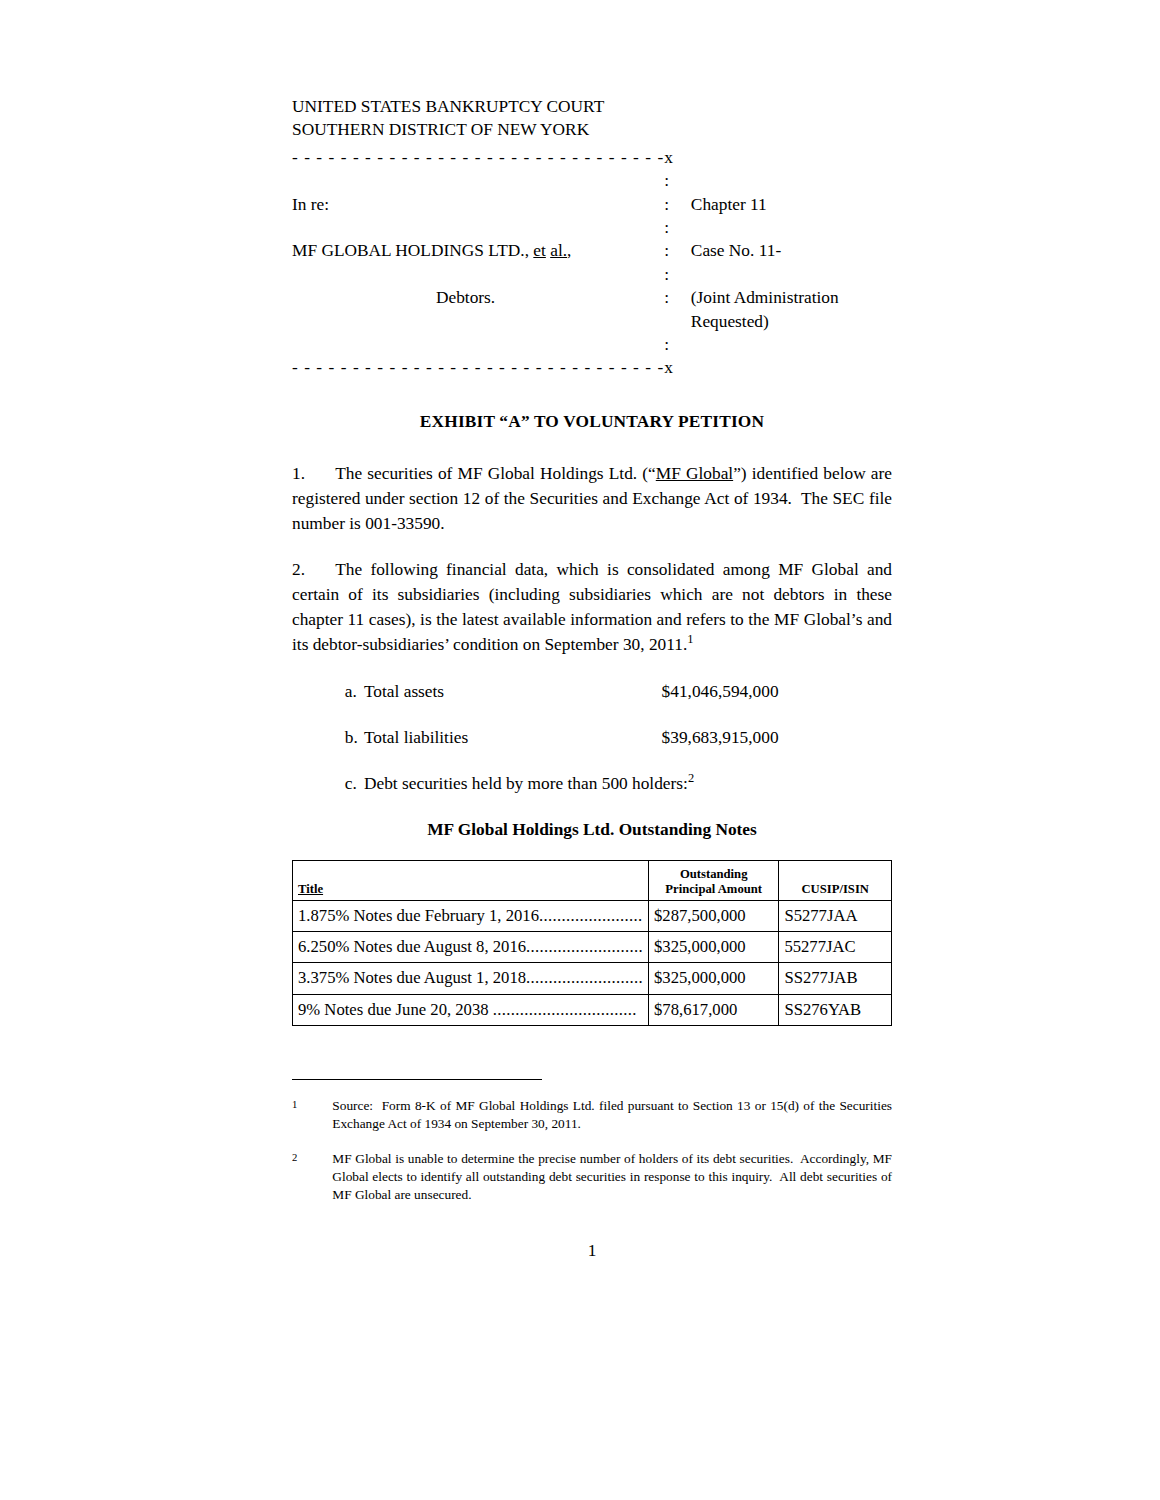UNITED STATES BANKRUPTCY COURT
SOUTHERN DISTRICT OF NEW YORK
| - - - - - - - - - - - - - - - - - - - - - - - - - - - - - - - | x | |
| | : | |
| In re: | : | Chapter 11 |
| | : | |
| MF GLOBAL HOLDINGS LTD., et al. , | : | Case No. 11- |
| | : | |
| Debtors. | : | (Joint Administration Requested) |
| | : | |
| - - - - - - - - - - - - - - - - - - - - - - - - - - - - - - - | x | |
EXHIBIT “A” TO VOLUNTARY PETITION
1. The securities of MF Global Holdings Ltd. (“MF Global”) identified below are registered under section 12 of the Securities and Exchange Act of 1934. The SEC file number is 001-33590.
2. The following financial data, which is consolidated among MF Global and certain of its subsidiaries (including subsidiaries which are not debtors in these chapter 11 cases), is the latest available information and refers to the MF Global’s and its debtor-subsidiaries’ condition on September 30, 2011.1
a.
Total assets
$41,046,594,000
b.
Total liabilities
$39,683,915,000
c.
Debt securities held by more than 500 holders:2
MF Global Holdings Ltd. Outstanding Notes
| Title | Outstanding Principal Amount | CUSIP/ISIN |
| --- | --- | --- |
| 1.875% Notes due February 1, 2016 ....................... | $287,500,000 | S5277JAA |
| 6.250% Notes due August 8, 2016 .......................... | $325,000,000 | 55277JAC |
| 3.375% Notes due August 1, 2018 .......................... | $325,000,000 | SS277JAB |
| 9% Notes due June 20, 2038 ................................ | $78,617,000 | SS276YAB |
1
Source: Form 8-K of MF Global Holdings Ltd. filed pursuant to Section 13 or 15(d) of the Securities Exchange Act of 1934 on September 30, 2011.
2
MF Global is unable to determine the precise number of holders of its debt securities. Accordingly, MF Global elects to identify all outstanding debt securities in response to this inquiry. All debt securities of MF Global are unsecured.
1